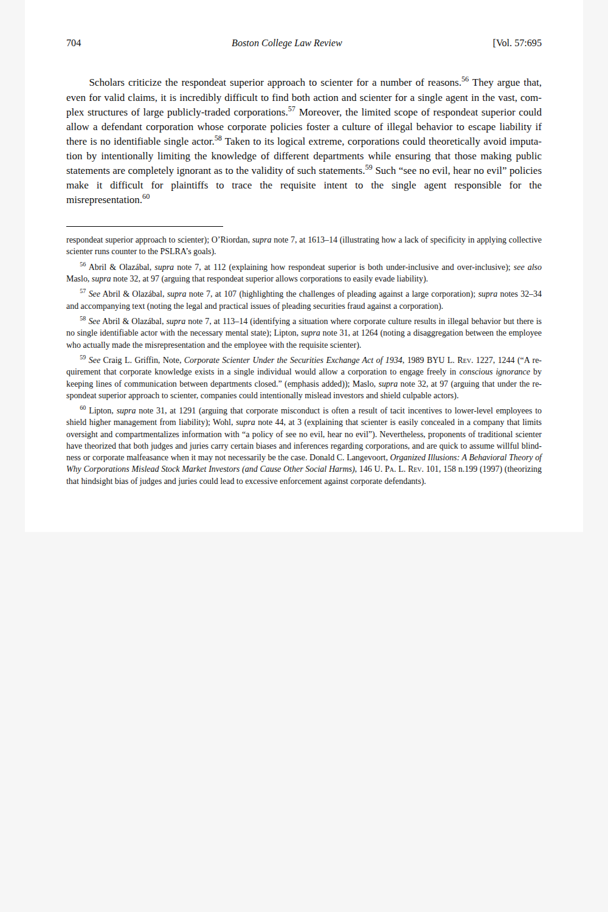704 Boston College Law Review [Vol. 57:695
Scholars criticize the respondeat superior approach to scienter for a number of reasons.56 They argue that, even for valid claims, it is incredibly difficult to find both action and scienter for a single agent in the vast, complex structures of large publicly-traded corporations.57 Moreover, the limited scope of respondeat superior could allow a defendant corporation whose corporate policies foster a culture of illegal behavior to escape liability if there is no identifiable single actor.58 Taken to its logical extreme, corporations could theoretically avoid imputation by intentionally limiting the knowledge of different departments while ensuring that those making public statements are completely ignorant as to the validity of such statements.59 Such “see no evil, hear no evil” policies make it difficult for plaintiffs to trace the requisite intent to the single agent responsible for the misrepresentation.60
respondeat superior approach to scienter); O’Riordan, supra note 7, at 1613–14 (illustrating how a lack of specificity in applying collective scienter runs counter to the PSLRA’s goals).
56 Abril & Olazábal, supra note 7, at 112 (explaining how respondeat superior is both under-inclusive and over-inclusive); see also Maslo, supra note 32, at 97 (arguing that respondeat superior allows corporations to easily evade liability).
57 See Abril & Olazábal, supra note 7, at 107 (highlighting the challenges of pleading against a large corporation); supra notes 32–34 and accompanying text (noting the legal and practical issues of pleading securities fraud against a corporation).
58 See Abril & Olazábal, supra note 7, at 113–14 (identifying a situation where corporate culture results in illegal behavior but there is no single identifiable actor with the necessary mental state); Lipton, supra note 31, at 1264 (noting a disaggregation between the employee who actually made the misrepresentation and the employee with the requisite scienter).
59 See Craig L. Griffin, Note, Corporate Scienter Under the Securities Exchange Act of 1934, 1989 BYU L. Rev. 1227, 1244 (“A requirement that corporate knowledge exists in a single individual would allow a corporation to engage freely in conscious ignorance by keeping lines of communication between departments closed.” (emphasis added)); Maslo, supra note 32, at 97 (arguing that under the respondeat superior approach to scienter, companies could intentionally mislead investors and shield culpable actors).
60 Lipton, supra note 31, at 1291 (arguing that corporate misconduct is often a result of tacit incentives to lower-level employees to shield higher management from liability); Wohl, supra note 44, at 3 (explaining that scienter is easily concealed in a company that limits oversight and compartmentalizes information with “a policy of see no evil, hear no evil”). Nevertheless, proponents of traditional scienter have theorized that both judges and juries carry certain biases and inferences regarding corporations, and are quick to assume willful blindness or corporate malfeasance when it may not necessarily be the case. Donald C. Langevoort, Organized Illusions: A Behavioral Theory of Why Corporations Mislead Stock Market Investors (and Cause Other Social Harms), 146 U. Pa. L. Rev. 101, 158 n.199 (1997) (theorizing that hindsight bias of judges and juries could lead to excessive enforcement against corporate defendants).